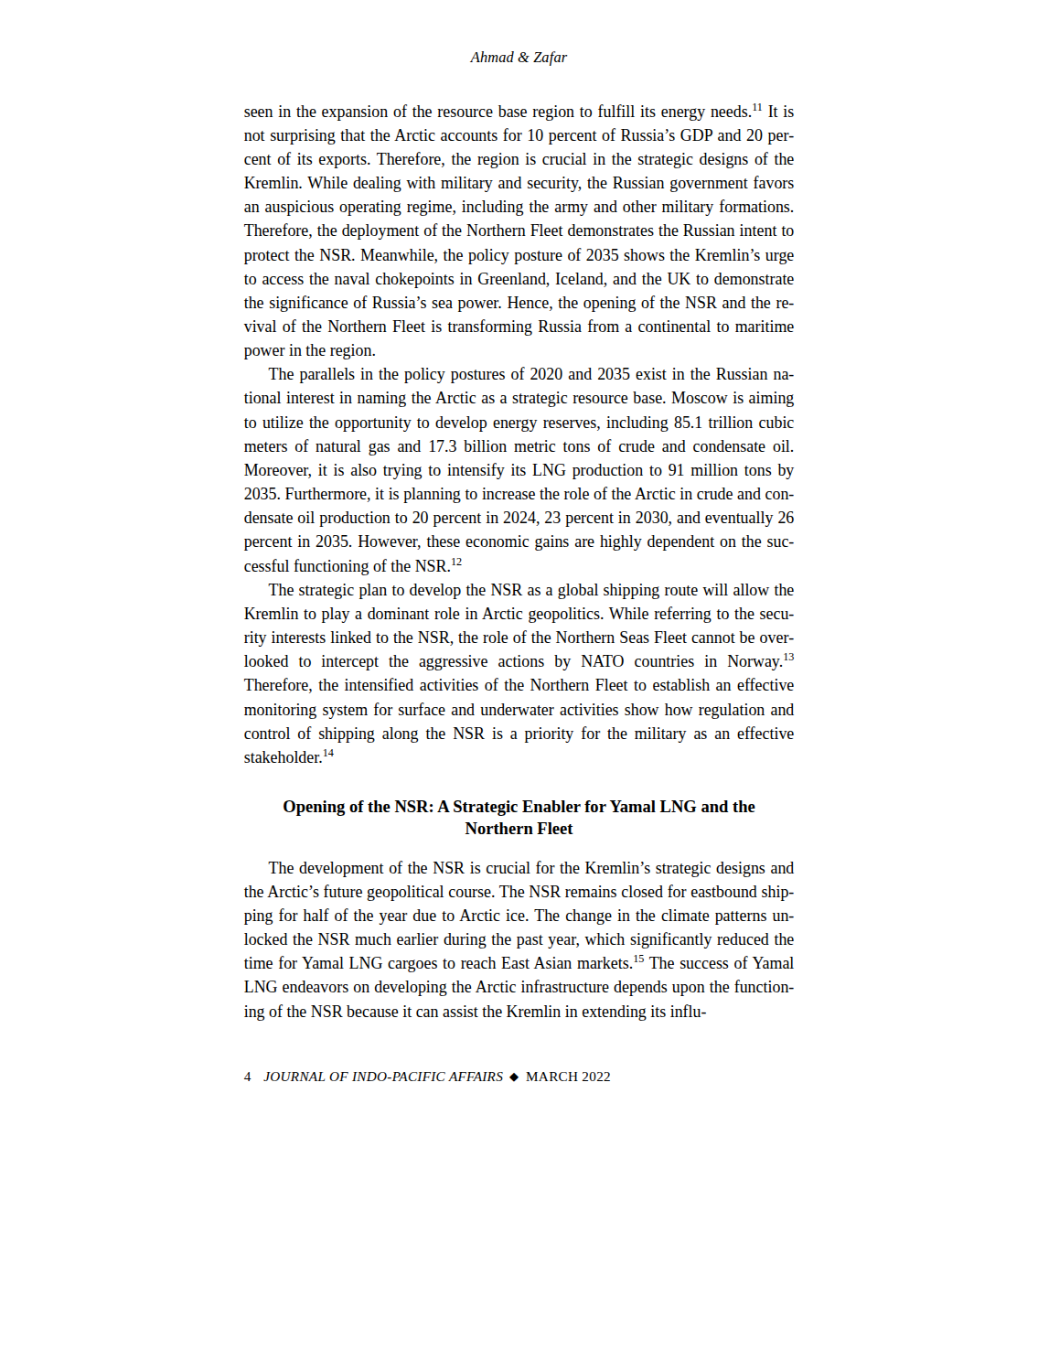Ahmad & Zafar
seen in the expansion of the resource base region to fulfill its energy needs.11 It is not surprising that the Arctic accounts for 10 percent of Russia’s GDP and 20 percent of its exports. Therefore, the region is crucial in the strategic designs of the Kremlin. While dealing with military and security, the Russian government favors an auspicious operating regime, including the army and other military formations. Therefore, the deployment of the Northern Fleet demonstrates the Russian intent to protect the NSR. Meanwhile, the policy posture of 2035 shows the Kremlin’s urge to access the naval chokepoints in Greenland, Iceland, and the UK to demonstrate the significance of Russia’s sea power. Hence, the opening of the NSR and the revival of the Northern Fleet is transforming Russia from a continental to maritime power in the region.
The parallels in the policy postures of 2020 and 2035 exist in the Russian national interest in naming the Arctic as a strategic resource base. Moscow is aiming to utilize the opportunity to develop energy reserves, including 85.1 trillion cubic meters of natural gas and 17.3 billion metric tons of crude and condensate oil. Moreover, it is also trying to intensify its LNG production to 91 million tons by 2035. Furthermore, it is planning to increase the role of the Arctic in crude and condensate oil production to 20 percent in 2024, 23 percent in 2030, and eventually 26 percent in 2035. However, these economic gains are highly dependent on the successful functioning of the NSR.12
The strategic plan to develop the NSR as a global shipping route will allow the Kremlin to play a dominant role in Arctic geopolitics. While referring to the security interests linked to the NSR, the role of the Northern Seas Fleet cannot be overlooked to intercept the aggressive actions by NATO countries in Norway.13 Therefore, the intensified activities of the Northern Fleet to establish an effective monitoring system for surface and underwater activities show how regulation and control of shipping along the NSR is a priority for the military as an effective stakeholder.14
Opening of the NSR: A Strategic Enabler for Yamal LNG and the Northern Fleet
The development of the NSR is crucial for the Kremlin’s strategic designs and the Arctic’s future geopolitical course. The NSR remains closed for eastbound shipping for half of the year due to Arctic ice. The change in the climate patterns unlocked the NSR much earlier during the past year, which significantly reduced the time for Yamal LNG cargoes to reach East Asian markets.15 The success of Yamal LNG endeavors on developing the Arctic infrastructure depends upon the functioning of the NSR because it can assist the Kremlin in extending its influ-
4 JOURNAL OF INDO-PACIFIC AFFAIRS ◆ MARCH 2022